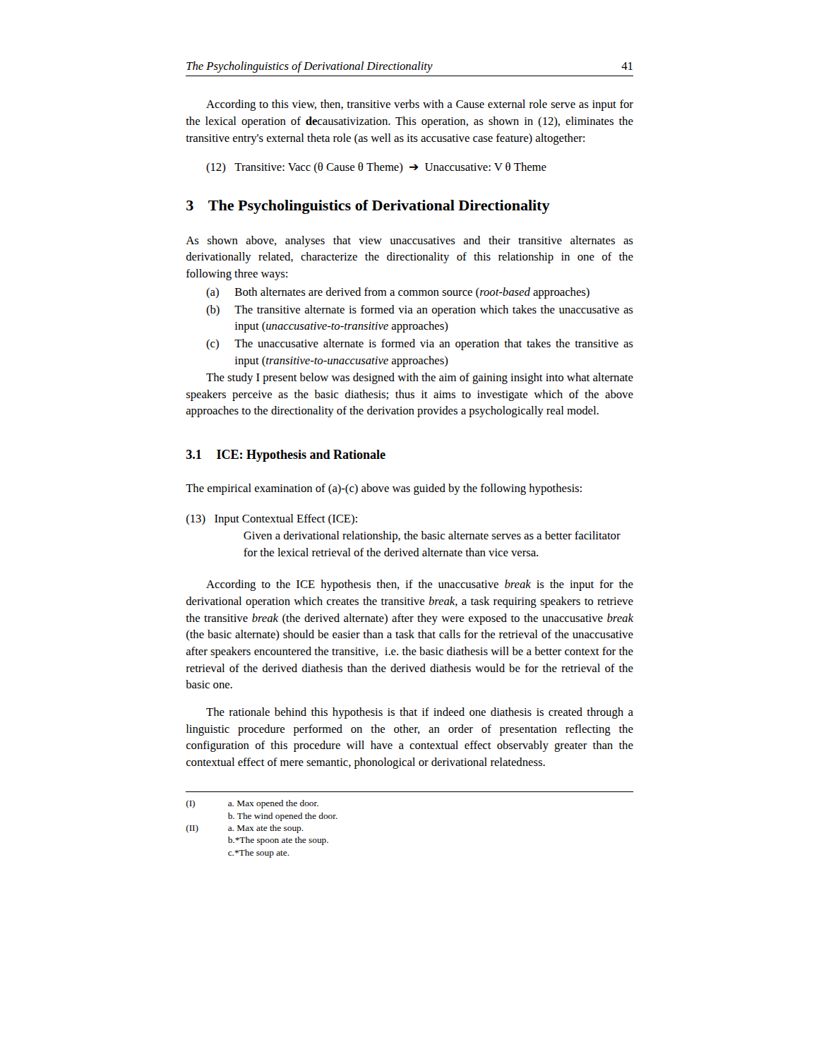The Psycholinguistics of Derivational Directionality 41
According to this view, then, transitive verbs with a Cause external role serve as input for the lexical operation of decausativization. This operation, as shown in (12), eliminates the transitive entry's external theta role (as well as its accusative case feature) altogether:
(12) Transitive: Vacc (θ Cause θ Theme) ➔ Unaccusative: V θ Theme
3 The Psycholinguistics of Derivational Directionality
As shown above, analyses that view unaccusatives and their transitive alternates as derivationally related, characterize the directionality of this relationship in one of the following three ways:
(a) Both alternates are derived from a common source (root-based approaches)
(b) The transitive alternate is formed via an operation which takes the unaccusative as input (unaccusative-to-transitive approaches)
(c) The unaccusative alternate is formed via an operation that takes the transitive as input (transitive-to-unaccusative approaches)
The study I present below was designed with the aim of gaining insight into what alternate speakers perceive as the basic diathesis; thus it aims to investigate which of the above approaches to the directionality of the derivation provides a psychologically real model.
3.1 ICE: Hypothesis and Rationale
The empirical examination of (a)-(c) above was guided by the following hypothesis:
(13) Input Contextual Effect (ICE):
Given a derivational relationship, the basic alternate serves as a better facilitator for the lexical retrieval of the derived alternate than vice versa.
According to the ICE hypothesis then, if the unaccusative break is the input for the derivational operation which creates the transitive break, a task requiring speakers to retrieve the transitive break (the derived alternate) after they were exposed to the unaccusative break (the basic alternate) should be easier than a task that calls for the retrieval of the unaccusative after speakers encountered the transitive, i.e. the basic diathesis will be a better context for the retrieval of the derived diathesis than the derived diathesis would be for the retrieval of the basic one.
The rationale behind this hypothesis is that if indeed one diathesis is created through a linguistic procedure performed on the other, an order of presentation reflecting the configuration of this procedure will have a contextual effect observably greater than the contextual effect of mere semantic, phonological or derivational relatedness.
(I) a. Max opened the door.
b. The wind opened the door.
(II) a. Max ate the soup.
b.*The spoon ate the soup.
c.*The soup ate.